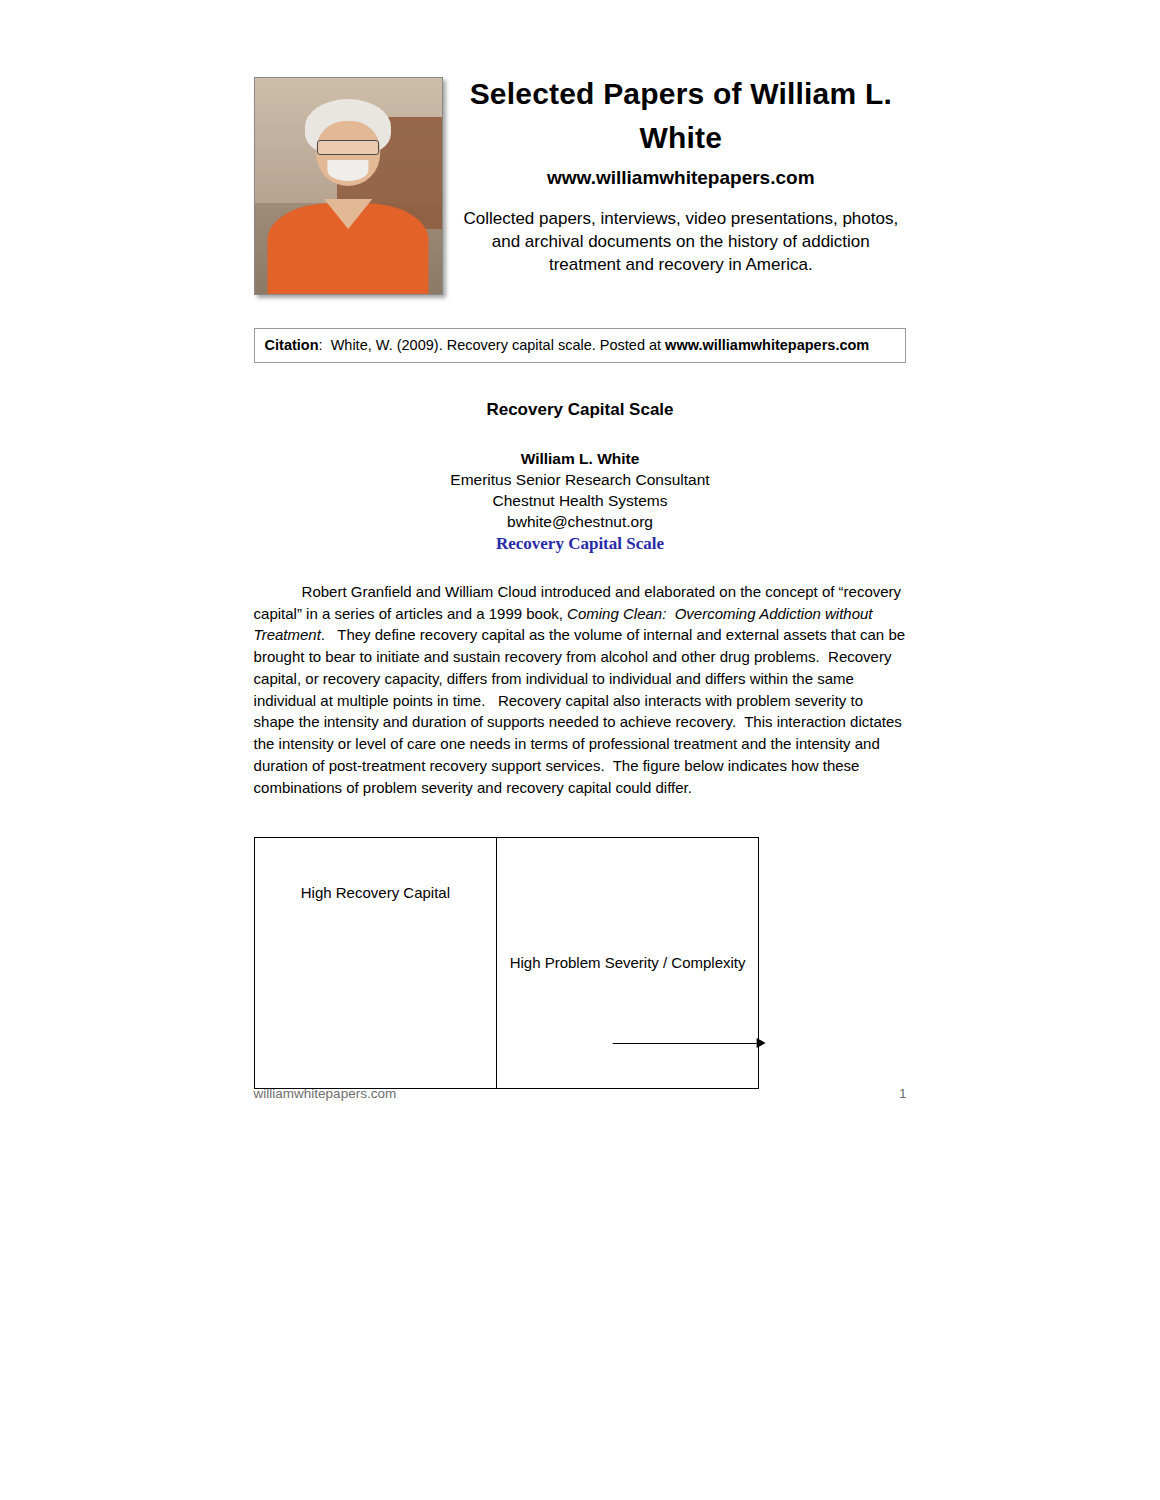Selected Papers of William L. White
www.williamwhitepapers.com
Collected papers, interviews, video presentations, photos, and archival documents on the history of addiction treatment and recovery in America.
Citation: White, W. (2009). Recovery capital scale. Posted at www.williamwhitepapers.com
Recovery Capital Scale
William L. White
Emeritus Senior Research Consultant
Chestnut Health Systems
bwhite@chestnut.org
Recovery Capital Scale
Robert Granfield and William Cloud introduced and elaborated on the concept of “recovery capital” in a series of articles and a 1999 book, Coming Clean: Overcoming Addiction without Treatment. They define recovery capital as the volume of internal and external assets that can be brought to bear to initiate and sustain recovery from alcohol and other drug problems. Recovery capital, or recovery capacity, differs from individual to individual and differs within the same individual at multiple points in time. Recovery capital also interacts with problem severity to shape the intensity and duration of supports needed to achieve recovery. This interaction dictates the intensity or level of care one needs in terms of professional treatment and the intensity and duration of post-treatment recovery support services. The figure below indicates how these combinations of problem severity and recovery capital could differ.
| High Recovery Capital | High Problem Severity / Complexity |
williamwhitepapers.com 1